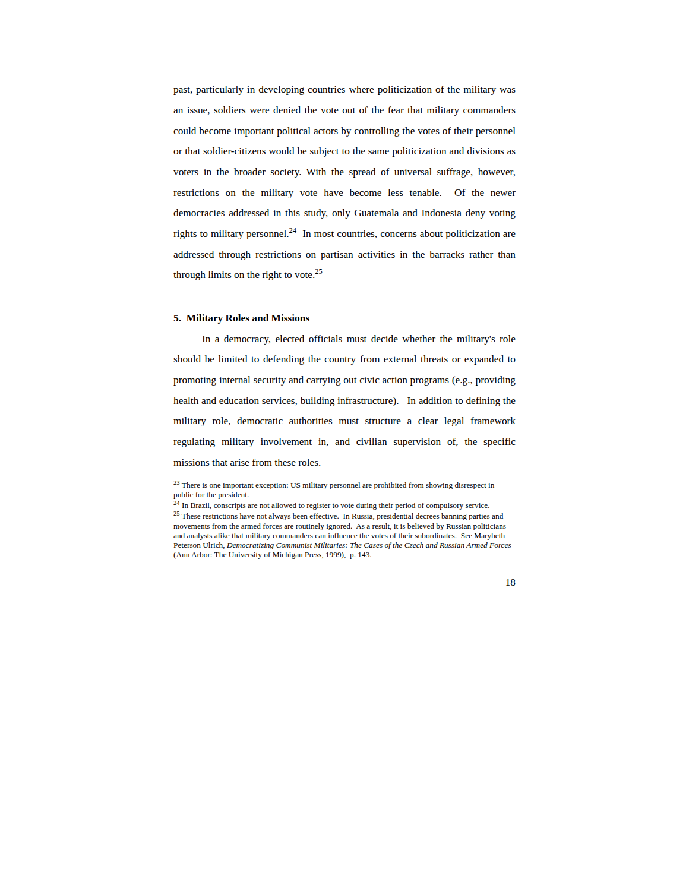past, particularly in developing countries where politicization of the military was an issue, soldiers were denied the vote out of the fear that military commanders could become important political actors by controlling the votes of their personnel or that soldier-citizens would be subject to the same politicization and divisions as voters in the broader society. With the spread of universal suffrage, however, restrictions on the military vote have become less tenable. Of the newer democracies addressed in this study, only Guatemala and Indonesia deny voting rights to military personnel.24 In most countries, concerns about politicization are addressed through restrictions on partisan activities in the barracks rather than through limits on the right to vote.25
5. Military Roles and Missions
In a democracy, elected officials must decide whether the military's role should be limited to defending the country from external threats or expanded to promoting internal security and carrying out civic action programs (e.g., providing health and education services, building infrastructure). In addition to defining the military role, democratic authorities must structure a clear legal framework regulating military involvement in, and civilian supervision of, the specific missions that arise from these roles.
23 There is one important exception: US military personnel are prohibited from showing disrespect in public for the president.
24 In Brazil, conscripts are not allowed to register to vote during their period of compulsory service.
25 These restrictions have not always been effective. In Russia, presidential decrees banning parties and movements from the armed forces are routinely ignored. As a result, it is believed by Russian politicians and analysts alike that military commanders can influence the votes of their subordinates. See Marybeth Peterson Ulrich, Democratizing Communist Militaries: The Cases of the Czech and Russian Armed Forces (Ann Arbor: The University of Michigan Press, 1999), p. 143.
18